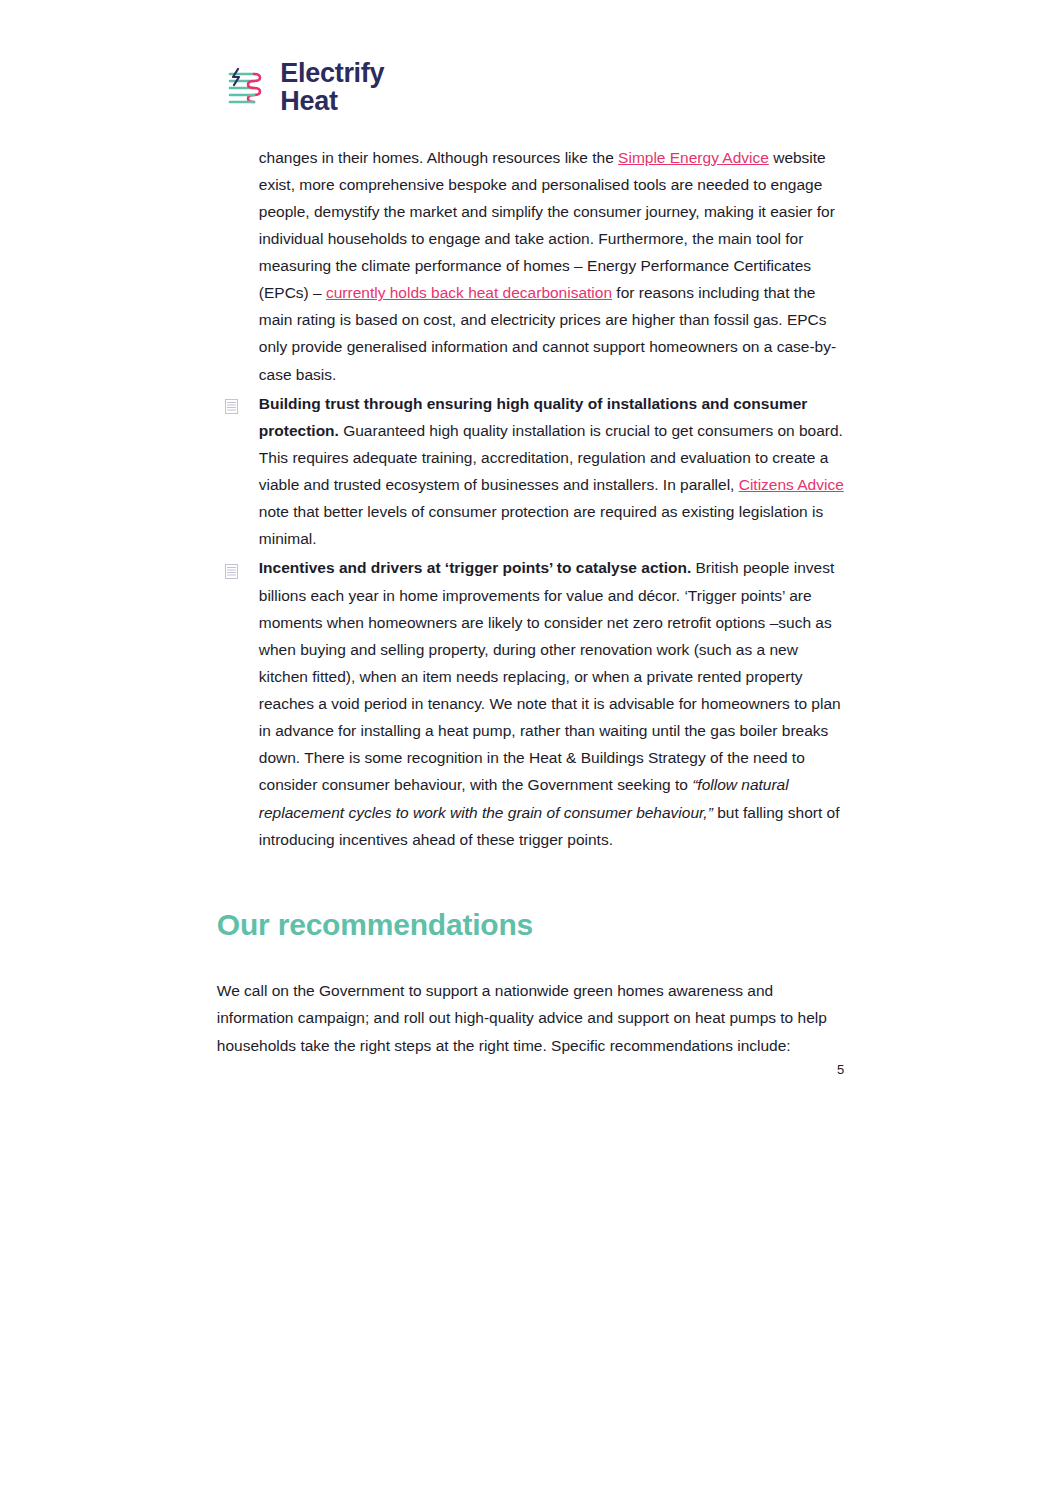Electrify
Heat
changes in their homes. Although resources like the Simple Energy Advice website exist, more comprehensive bespoke and personalised tools are needed to engage people, demystify the market and simplify the consumer journey, making it easier for individual households to engage and take action. Furthermore, the main tool for measuring the climate performance of homes – Energy Performance Certificates (EPCs) – currently holds back heat decarbonisation for reasons including that the main rating is based on cost, and electricity prices are higher than fossil gas. EPCs only provide generalised information and cannot support homeowners on a case-by-case basis.
Building trust through ensuring high quality of installations and consumer protection. Guaranteed high quality installation is crucial to get consumers on board. This requires adequate training, accreditation, regulation and evaluation to create a viable and trusted ecosystem of businesses and installers. In parallel, Citizens Advice note that better levels of consumer protection are required as existing legislation is minimal.
Incentives and drivers at ‘trigger points’ to catalyse action. British people invest billions each year in home improvements for value and décor. ‘Trigger points’ are moments when homeowners are likely to consider net zero retrofit options –such as when buying and selling property, during other renovation work (such as a new kitchen fitted), when an item needs replacing, or when a private rented property reaches a void period in tenancy. We note that it is advisable for homeowners to plan in advance for installing a heat pump, rather than waiting until the gas boiler breaks down. There is some recognition in the Heat & Buildings Strategy of the need to consider consumer behaviour, with the Government seeking to “follow natural replacement cycles to work with the grain of consumer behaviour,” but falling short of introducing incentives ahead of these trigger points.
Our recommendations
We call on the Government to support a nationwide green homes awareness and information campaign; and roll out high-quality advice and support on heat pumps to help households take the right steps at the right time. Specific recommendations include:
5